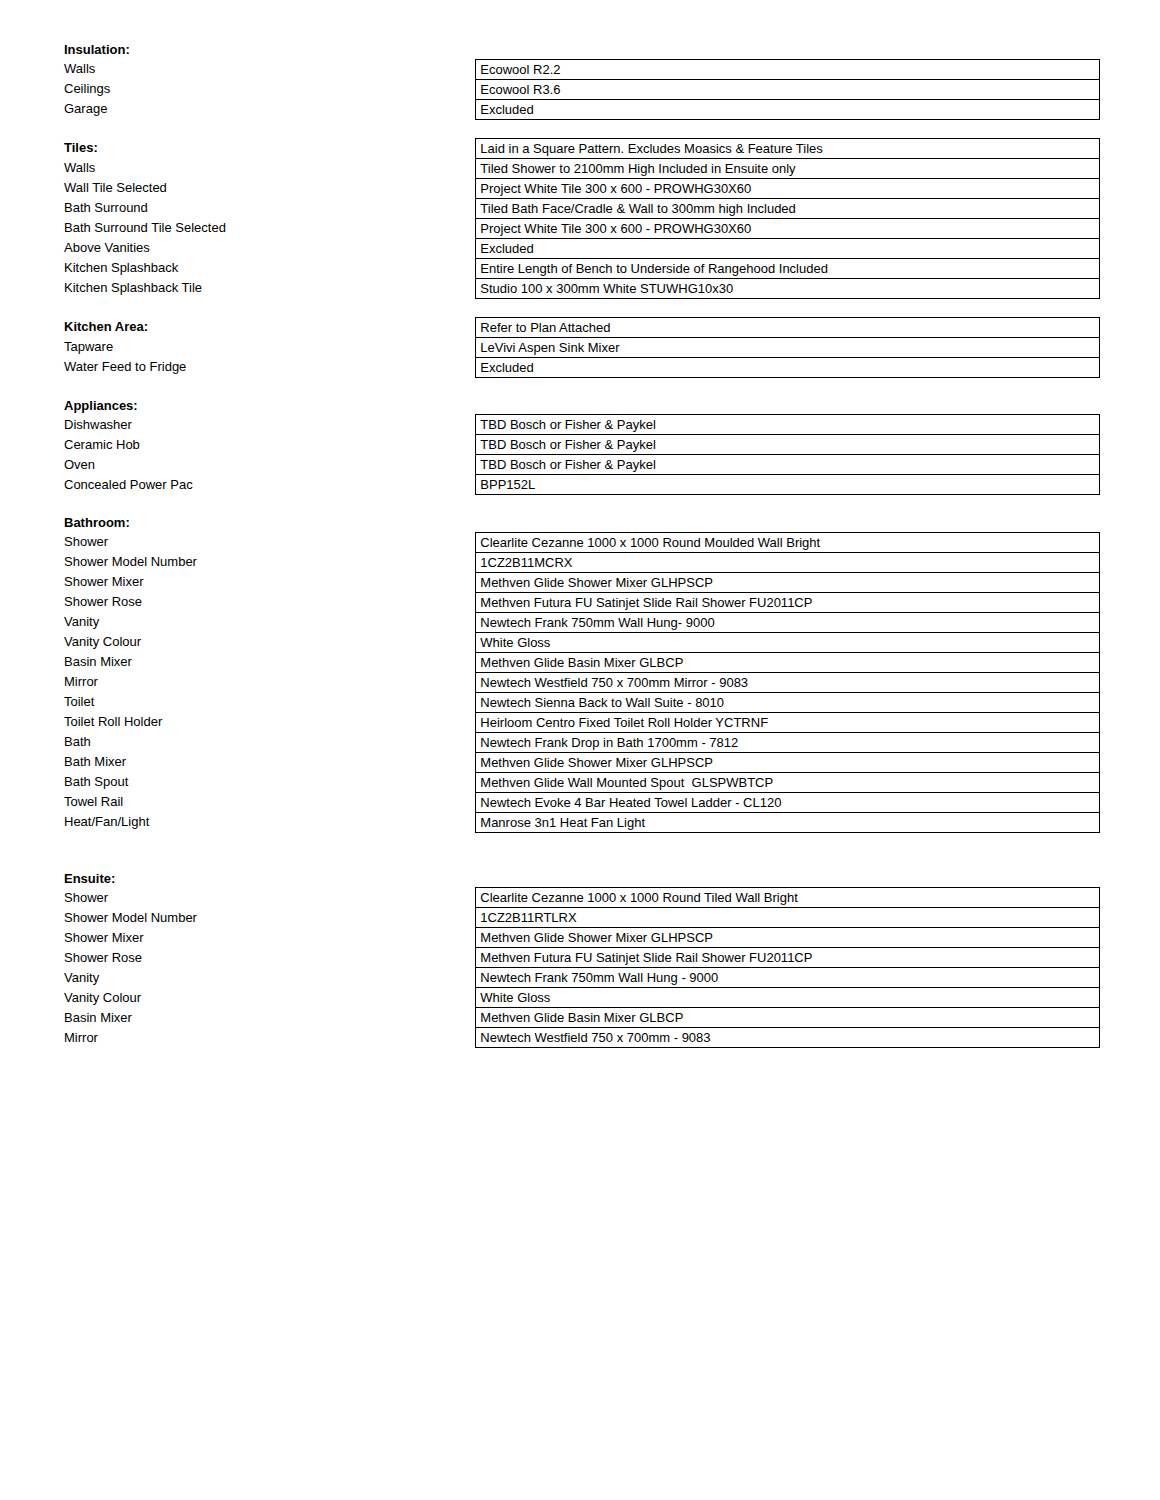| Insulation: | |
| Walls | Ecowool R2.2 |
| Ceilings | Ecowool R3.6 |
| Garage | Excluded |
| Tiles: | Laid in a Square Pattern. Excludes Moasics & Feature Tiles |
| Walls | Tiled Shower to 2100mm High Included in Ensuite only |
| Wall Tile Selected | Project White Tile 300 x 600 - PROWHG30X60 |
| Bath Surround | Tiled Bath Face/Cradle & Wall to 300mm high Included |
| Bath Surround Tile Selected | Project White Tile 300 x 600 - PROWHG30X60 |
| Above Vanities | Excluded |
| Kitchen Splashback | Entire Length of Bench to Underside of Rangehood Included |
| Kitchen Splashback Tile | Studio 100 x 300mm White STUWHG10x30 |
| Kitchen Area: | Refer to Plan Attached |
| Tapware | LeVivi Aspen Sink Mixer |
| Water Feed to Fridge | Excluded |
| Appliances: | |
| Dishwasher | TBD Bosch or Fisher & Paykel |
| Ceramic Hob | TBD Bosch or Fisher & Paykel |
| Oven | TBD Bosch or Fisher & Paykel |
| Concealed Power Pac | BPP152L |
| Bathroom: | |
| Shower | Clearlite Cezanne 1000 x 1000 Round Moulded Wall Bright |
| Shower Model Number | 1CZ2B11MCRX |
| Shower Mixer | Methven Glide Shower Mixer GLHPSCP |
| Shower Rose | Methven Futura FU Satinjet Slide Rail Shower FU2011CP |
| Vanity | Newtech Frank 750mm Wall Hung- 9000 |
| Vanity Colour | White Gloss |
| Basin Mixer | Methven Glide Basin Mixer GLBCP |
| Mirror | Newtech Westfield 750 x 700mm Mirror - 9083 |
| Toilet | Newtech Sienna Back to Wall Suite - 8010 |
| Toilet Roll Holder | Heirloom Centro Fixed Toilet Roll Holder YCTRNF |
| Bath | Newtech Frank Drop in Bath 1700mm - 7812 |
| Bath Mixer | Methven Glide Shower Mixer GLHPSCP |
| Bath Spout | Methven Glide Wall Mounted Spout GLSPWBTCP |
| Towel Rail | Newtech Evoke 4 Bar Heated Towel Ladder - CL120 |
| Heat/Fan/Light | Manrose 3n1 Heat Fan Light |
| Ensuite: | |
| Shower | Clearlite Cezanne 1000 x 1000 Round Tiled Wall Bright |
| Shower Model Number | 1CZ2B11RTLRX |
| Shower Mixer | Methven Glide Shower Mixer GLHPSCP |
| Shower Rose | Methven Futura FU Satinjet Slide Rail Shower FU2011CP |
| Vanity | Newtech Frank 750mm Wall Hung - 9000 |
| Vanity Colour | White Gloss |
| Basin Mixer | Methven Glide Basin Mixer GLBCP |
| Mirror | Newtech Westfield 750 x 700mm - 9083 |